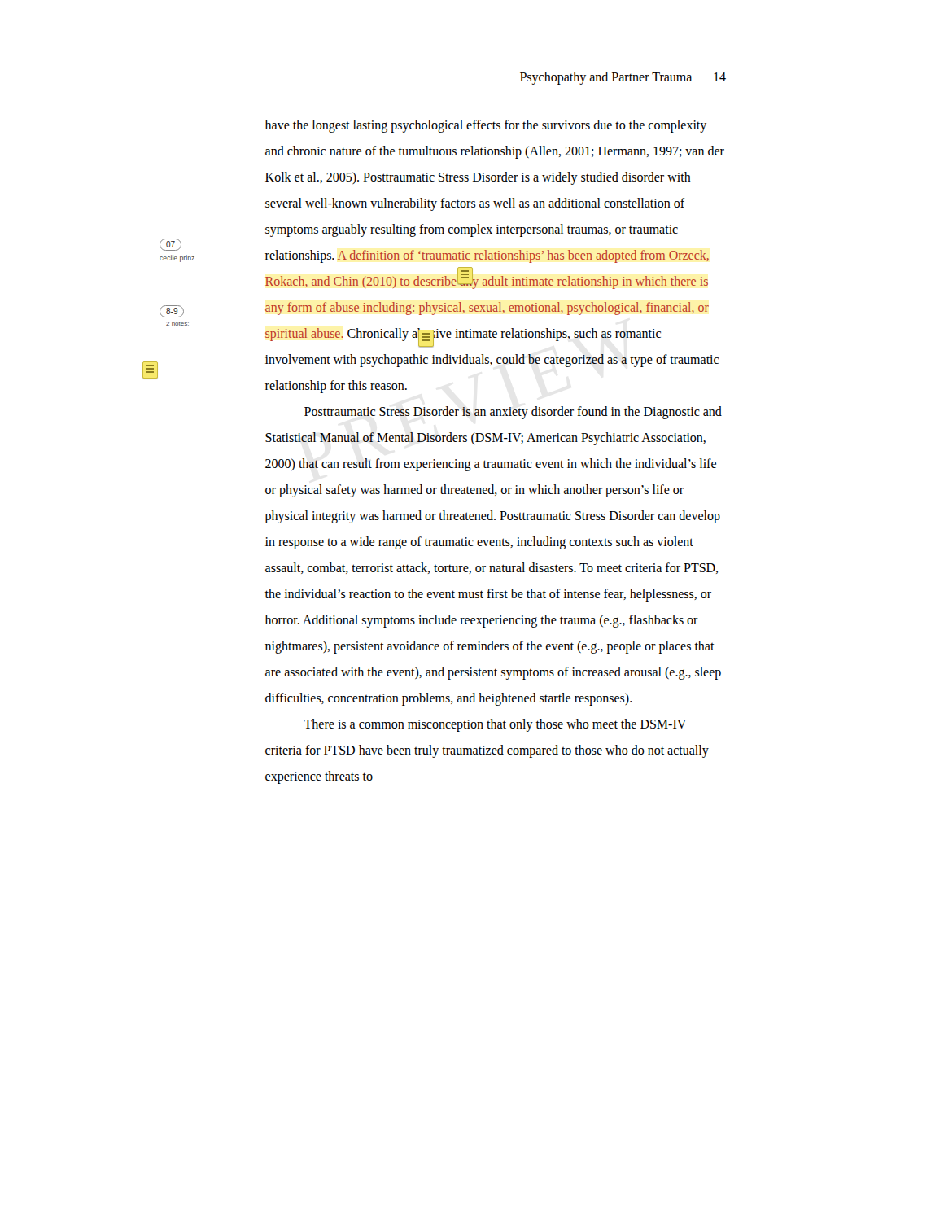PREVIEW
Psychopathy and Partner Trauma 14
07
cecile prinz
8-9
2 notes:
have the longest lasting psychological effects for the survivors due to the complexity and chronic nature of the tumultuous relationship (Allen, 2001; Hermann, 1997; van der Kolk et al., 2005). Posttraumatic Stress Disorder is a widely studied disorder with several well-known vulnerability factors as well as an additional constellation of symptoms arguably resulting from complex interpersonal traumas, or traumatic relationships. A definition of ‘traumatic relationships’ has been adopted from Orzeck, Rokach, and Chin (2010) to describe any adult intimate relationship in which there is any form of abuse including: physical, sexual, emotional, psychological, financial, or spiritual abuse. Chronically abusive intimate relationships, such as romantic involvement with psychopathic individuals, could be categorized as a type of traumatic relationship for this reason.
Posttraumatic Stress Disorder is an anxiety disorder found in the Diagnostic and Statistical Manual of Mental Disorders (DSM-IV; American Psychiatric Association, 2000) that can result from experiencing a traumatic event in which the individual’s life or physical safety was harmed or threatened, or in which another person’s life or physical integrity was harmed or threatened. Posttraumatic Stress Disorder can develop in response to a wide range of traumatic events, including contexts such as violent assault, combat, terrorist attack, torture, or natural disasters. To meet criteria for PTSD, the individual’s reaction to the event must first be that of intense fear, helplessness, or horror. Additional symptoms include reexperiencing the trauma (e.g., flashbacks or nightmares), persistent avoidance of reminders of the event (e.g., people or places that are associated with the event), and persistent symptoms of increased arousal (e.g., sleep difficulties, concentration problems, and heightened startle responses).
There is a common misconception that only those who meet the DSM-IV criteria for PTSD have been truly traumatized compared to those who do not actually experience threats to